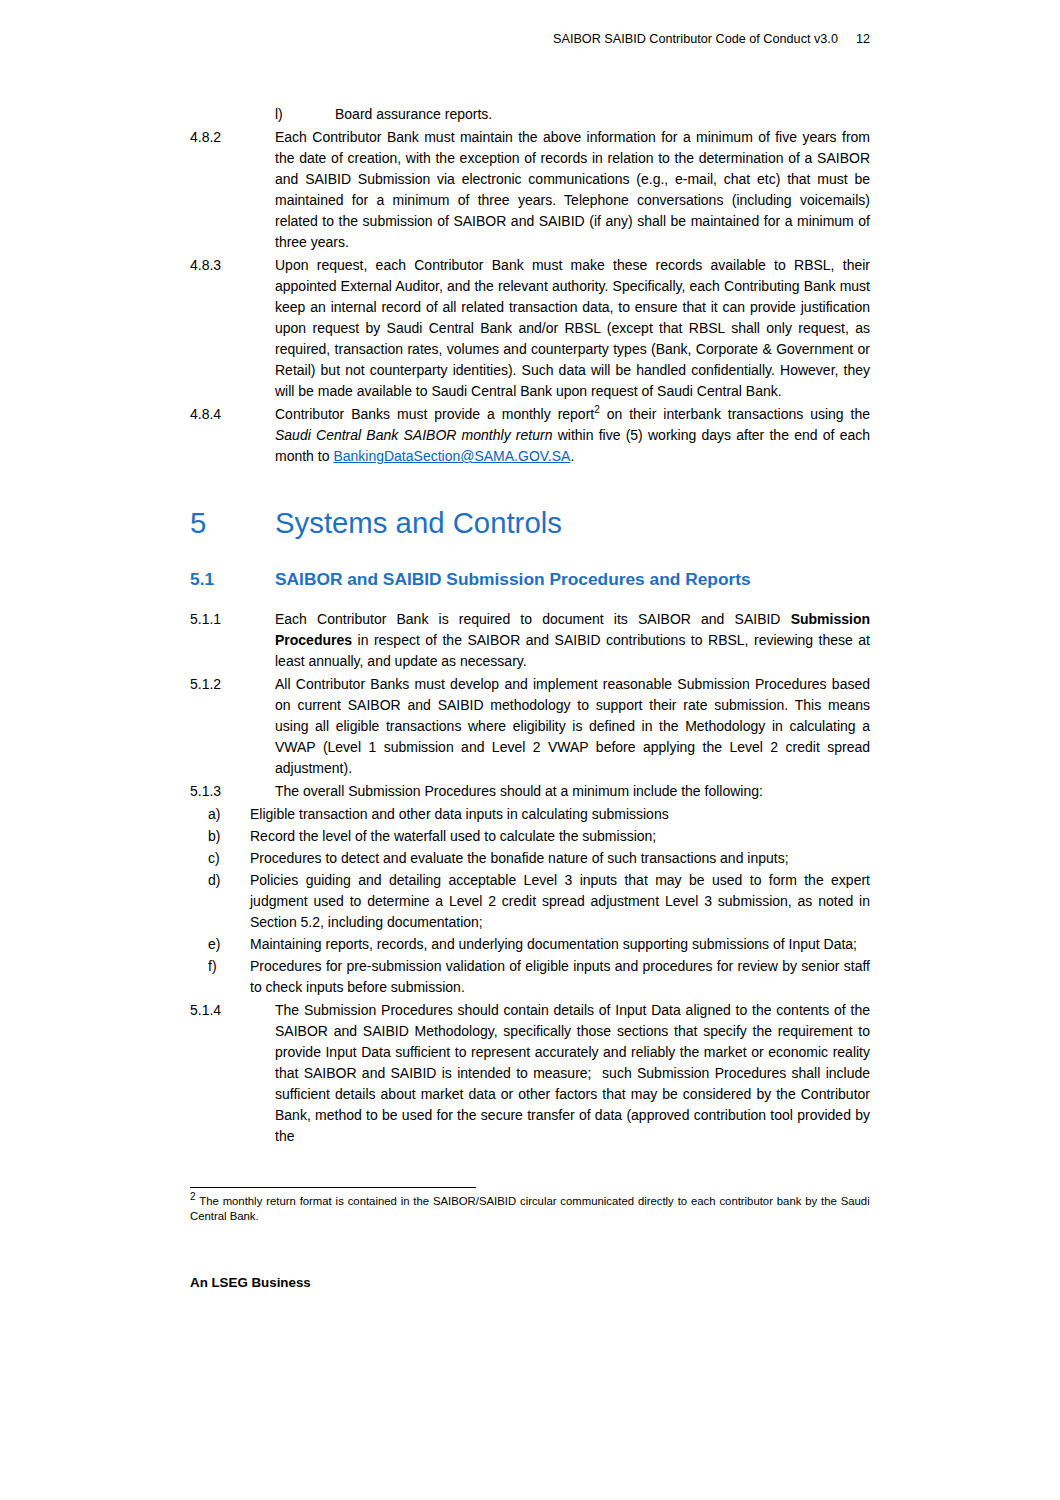SAIBOR SAIBID Contributor Code of Conduct v3.012
l)
Board assurance reports.
4.8.2
Each Contributor Bank must maintain the above information for a minimum of five years from the date of creation, with the exception of records in relation to the determination of a SAIBOR and SAIBID Submission via electronic communications (e.g., e-mail, chat etc) that must be maintained for a minimum of three years. Telephone conversations (including voicemails) related to the submission of SAIBOR and SAIBID (if any) shall be maintained for a minimum of three years.
4.8.3
Upon request, each Contributor Bank must make these records available to RBSL, their appointed External Auditor, and the relevant authority. Specifically, each Contributing Bank must keep an internal record of all related transaction data, to ensure that it can provide justification upon request by Saudi Central Bank and/or RBSL (except that RBSL shall only request, as required, transaction rates, volumes and counterparty types (Bank, Corporate & Government or Retail) but not counterparty identities). Such data will be handled confidentially. However, they will be made available to Saudi Central Bank upon request of Saudi Central Bank.
4.8.4
Contributor Banks must provide a monthly report2 on their interbank transactions using the Saudi Central Bank SAIBOR monthly return within five (5) working days after the end of each month to BankingDataSection@SAMA.GOV.SA.
5 Systems and Controls
5.1 SAIBOR and SAIBID Submission Procedures and Reports
5.1.1
Each Contributor Bank is required to document its SAIBOR and SAIBID Submission Procedures in respect of the SAIBOR and SAIBID contributions to RBSL, reviewing these at least annually, and update as necessary.
5.1.2
All Contributor Banks must develop and implement reasonable Submission Procedures based on current SAIBOR and SAIBID methodology to support their rate submission. This means using all eligible transactions where eligibility is defined in the Methodology in calculating a VWAP (Level 1 submission and Level 2 VWAP before applying the Level 2 credit spread adjustment).
5.1.3
The overall Submission Procedures should at a minimum include the following:
a)
Eligible transaction and other data inputs in calculating submissions
b)
Record the level of the waterfall used to calculate the submission;
c)
Procedures to detect and evaluate the bonafide nature of such transactions and inputs;
d)
Policies guiding and detailing acceptable Level 3 inputs that may be used to form the expert judgment used to determine a Level 2 credit spread adjustment Level 3 submission, as noted in Section 5.2, including documentation;
e)
Maintaining reports, records, and underlying documentation supporting submissions of Input Data;
f)
Procedures for pre-submission validation of eligible inputs and procedures for review by senior staff to check inputs before submission.
5.1.4
The Submission Procedures should contain details of Input Data aligned to the contents of the SAIBOR and SAIBID Methodology, specifically those sections that specify the requirement to provide Input Data sufficient to represent accurately and reliably the market or economic reality that SAIBOR and SAIBID is intended to measure; such Submission Procedures shall include sufficient details about market data or other factors that may be considered by the Contributor Bank, method to be used for the secure transfer of data (approved contribution tool provided by the
2 The monthly return format is contained in the SAIBOR/SAIBID circular communicated directly to each contributor bank by the Saudi Central Bank.
An LSEG Business